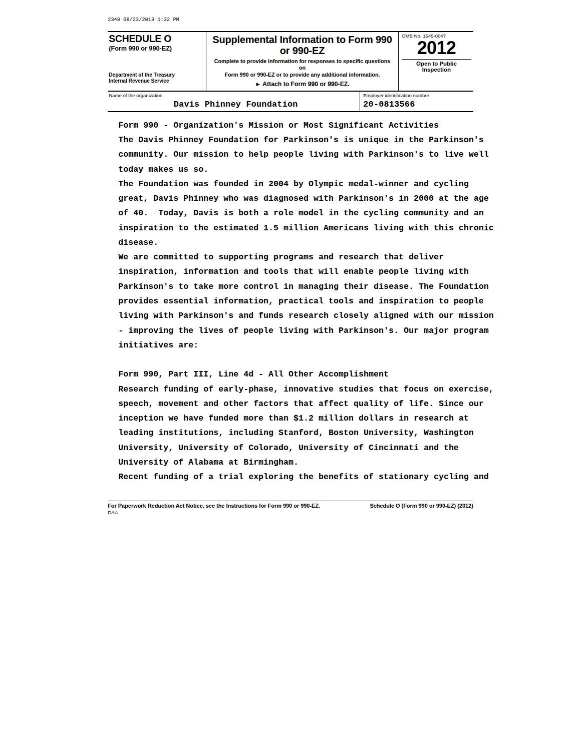2348 08/23/2013 1:32 PM
SCHEDULE O
(Form 990 or 990-EZ)
Department of the Treasury
Internal Revenue Service
Supplemental Information to Form 990 or 990-EZ
Complete to provide information for responses to specific questions on
Form 990 or 990-EZ or to provide any additional information.
► Attach to Form 990 or 990-EZ.
OMB No. 1545-0047
2012
Open to Public
Inspection
Name of the organization
Davis Phinney Foundation
Employer identification number
20-0813566
Form 990 - Organization's Mission or Most Significant Activities
The Davis Phinney Foundation for Parkinson's is unique in the Parkinson's
community. Our mission to help people living with Parkinson's to live well
today makes us so.
The Foundation was founded in 2004 by Olympic medal-winner and cycling
great, Davis Phinney who was diagnosed with Parkinson's in 2000 at the age
of 40. Today, Davis is both a role model in the cycling community and an
inspiration to the estimated 1.5 million Americans living with this chronic
disease.
We are committed to supporting programs and research that deliver
inspiration, information and tools that will enable people living with
Parkinson's to take more control in managing their disease. The Foundation
provides essential information, practical tools and inspiration to people
living with Parkinson's and funds research closely aligned with our mission
- improving the lives of people living with Parkinson's. Our major program
initiatives are:
Form 990, Part III, Line 4d - All Other Accomplishment
Research funding of early-phase, innovative studies that focus on exercise,
speech, movement and other factors that affect quality of life. Since our
inception we have funded more than $1.2 million dollars in research at
leading institutions, including Stanford, Boston University, Washington
University, University of Colorado, University of Cincinnati and the
University of Alabama at Birmingham.
Recent funding of a trial exploring the benefits of stationary cycling and
For Paperwork Reduction Act Notice, see the Instructions for Form 990 or 990-EZ.
DAA
Schedule O (Form 990 or 990-EZ) (2012)